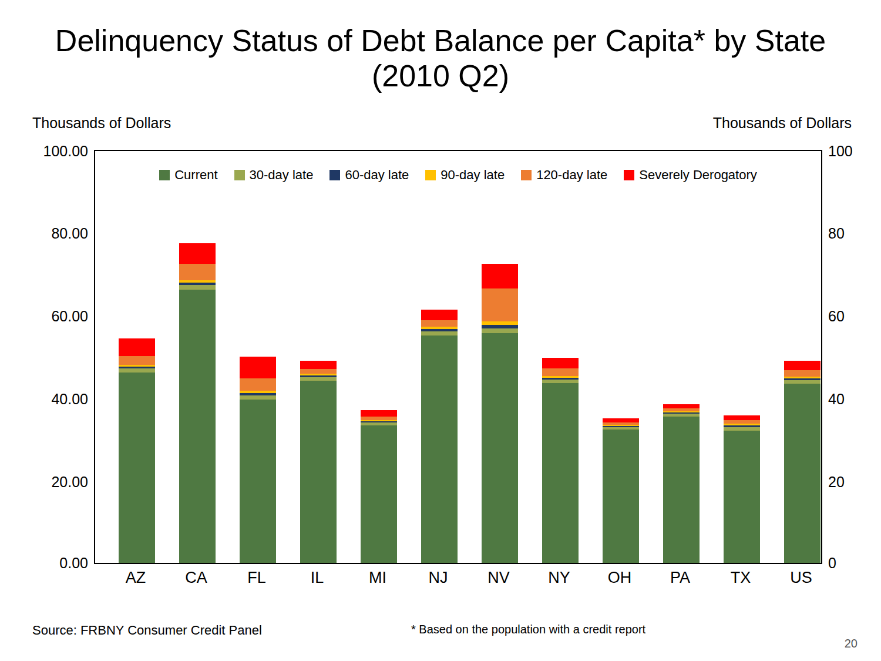Delinquency Status of Debt Balance per Capita* by State (2010 Q2)
Thousands of Dollars
Thousands of Dollars
Current 30-day late 60-day late 90-day late 120-day late Severely Derogatory
100.00
80.00
60.00
40.00
20.00
0.00
100
80
60
40
20
0
AZ
CA
FL
IL
MI
NJ
NV
NY
OH
PA
TX
US
Source: FRBNY Consumer Credit Panel
* Based on the population with a credit report
20